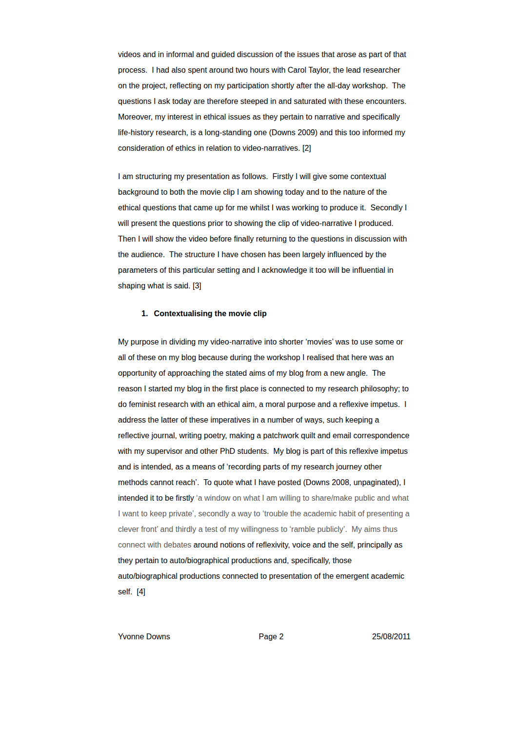videos and in informal and guided discussion of the issues that arose as part of that process. I had also spent around two hours with Carol Taylor, the lead researcher on the project, reflecting on my participation shortly after the all-day workshop. The questions I ask today are therefore steeped in and saturated with these encounters. Moreover, my interest in ethical issues as they pertain to narrative and specifically life-history research, is a long-standing one (Downs 2009) and this too informed my consideration of ethics in relation to video-narratives. [2]
I am structuring my presentation as follows. Firstly I will give some contextual background to both the movie clip I am showing today and to the nature of the ethical questions that came up for me whilst I was working to produce it. Secondly I will present the questions prior to showing the clip of video-narrative I produced. Then I will show the video before finally returning to the questions in discussion with the audience. The structure I have chosen has been largely influenced by the parameters of this particular setting and I acknowledge it too will be influential in shaping what is said. [3]
1. Contextualising the movie clip
My purpose in dividing my video-narrative into shorter ‘movies’ was to use some or all of these on my blog because during the workshop I realised that here was an opportunity of approaching the stated aims of my blog from a new angle. The reason I started my blog in the first place is connected to my research philosophy; to do feminist research with an ethical aim, a moral purpose and a reflexive impetus. I address the latter of these imperatives in a number of ways, such keeping a reflective journal, writing poetry, making a patchwork quilt and email correspondence with my supervisor and other PhD students. My blog is part of this reflexive impetus and is intended, as a means of ‘recording parts of my research journey other methods cannot reach’. To quote what I have posted (Downs 2008, unpaginated), I intended it to be firstly ‘a window on what I am willing to share/make public and what I want to keep private’, secondly a way to ‘trouble the academic habit of presenting a clever front’ and thirdly a test of my willingness to ‘ramble publicly’. My aims thus connect with debates around notions of reflexivity, voice and the self, principally as they pertain to auto/biographical productions and, specifically, those auto/biographical productions connected to presentation of the emergent academic self. [4]
Yvonne Downs Page 2 25/08/2011